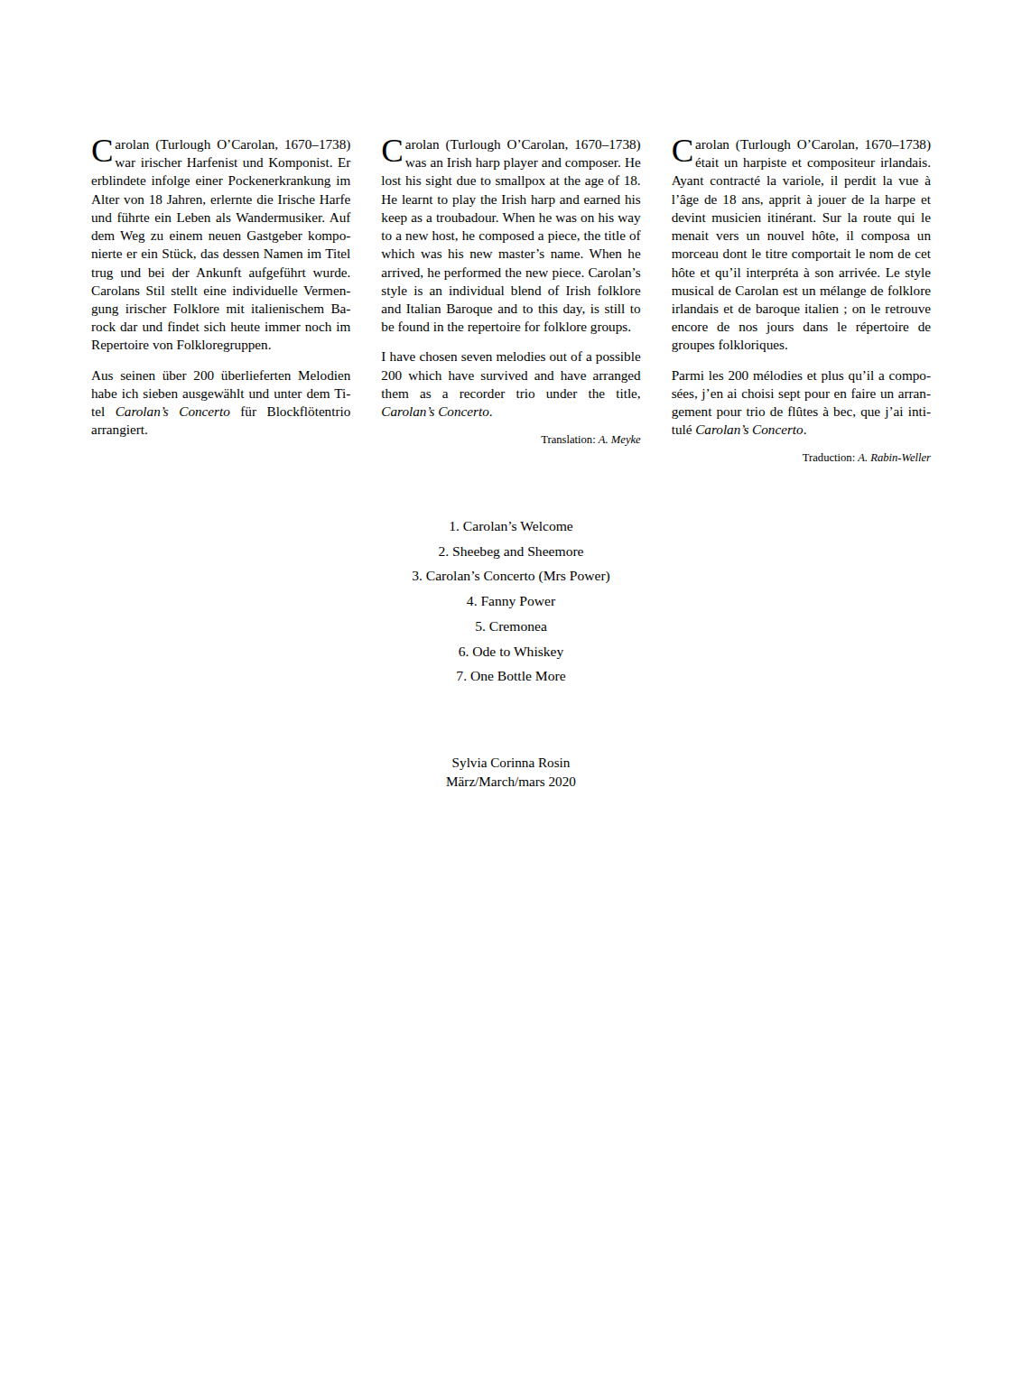Carolan (Turlough O’Carolan, 1670–1738) war irischer Harfenist und Komponist. Er erblindete infolge einer Pockenerkrankung im Alter von 18 Jahren, erlernte die Irische Harfe und führte ein Leben als Wandermusiker. Auf dem Weg zu einem neuen Gastgeber komponierte er ein Stück, das dessen Namen im Titel trug und bei der Ankunft aufgeführt wurde. Carolans Stil stellt eine individuelle Vermengung irischer Folklore mit italienischem Barock dar und findet sich heute immer noch im Repertoire von Folkloregruppen.
Aus seinen über 200 überlieferten Melodien habe ich sieben ausgewählt und unter dem Titel Carolan’s Concerto für Blockflötentrio arrangiert.
Carolan (Turlough O’Carolan, 1670–1738) was an Irish harp player and composer. He lost his sight due to smallpox at the age of 18. He learnt to play the Irish harp and earned his keep as a troubadour. When he was on his way to a new host, he composed a piece, the title of which was his new master’s name. When he arrived, he performed the new piece. Carolan’s style is an individual blend of Irish folklore and Italian Baroque and to this day, is still to be found in the repertoire for folklore groups.
I have chosen seven melodies out of a possible 200 which have survived and have arranged them as a recorder trio under the title, Carolan’s Concerto.
Translation: A. Meyke
Carolan (Turlough O’Carolan, 1670–1738) était un harpiste et compositeur irlandais. Ayant contracté la variole, il perdit la vue à l’âge de 18 ans, apprit à jouer de la harpe et devint musicien itinérant. Sur la route qui le menait vers un nouvel hôte, il composa un morceau dont le titre comportait le nom de cet hôte et qu’il interpréta à son arrivée. Le style musical de Carolan est un mélange de folklore irlandais et de baroque italien ; on le retrouve encore de nos jours dans le répertoire de groupes folkloriques.
Parmi les 200 mélodies et plus qu’il a composées, j’en ai choisi sept pour en faire un arrangement pour trio de flûtes à bec, que j’ai intitulé Carolan’s Concerto.
Traduction: A. Rabin-Weller
1. Carolan’s Welcome
2. Sheebeg and Sheemore
3. Carolan’s Concerto (Mrs Power)
4. Fanny Power
5. Cremonea
6. Ode to Whiskey
7. One Bottle More
Sylvia Corinna Rosin
März/March/mars 2020